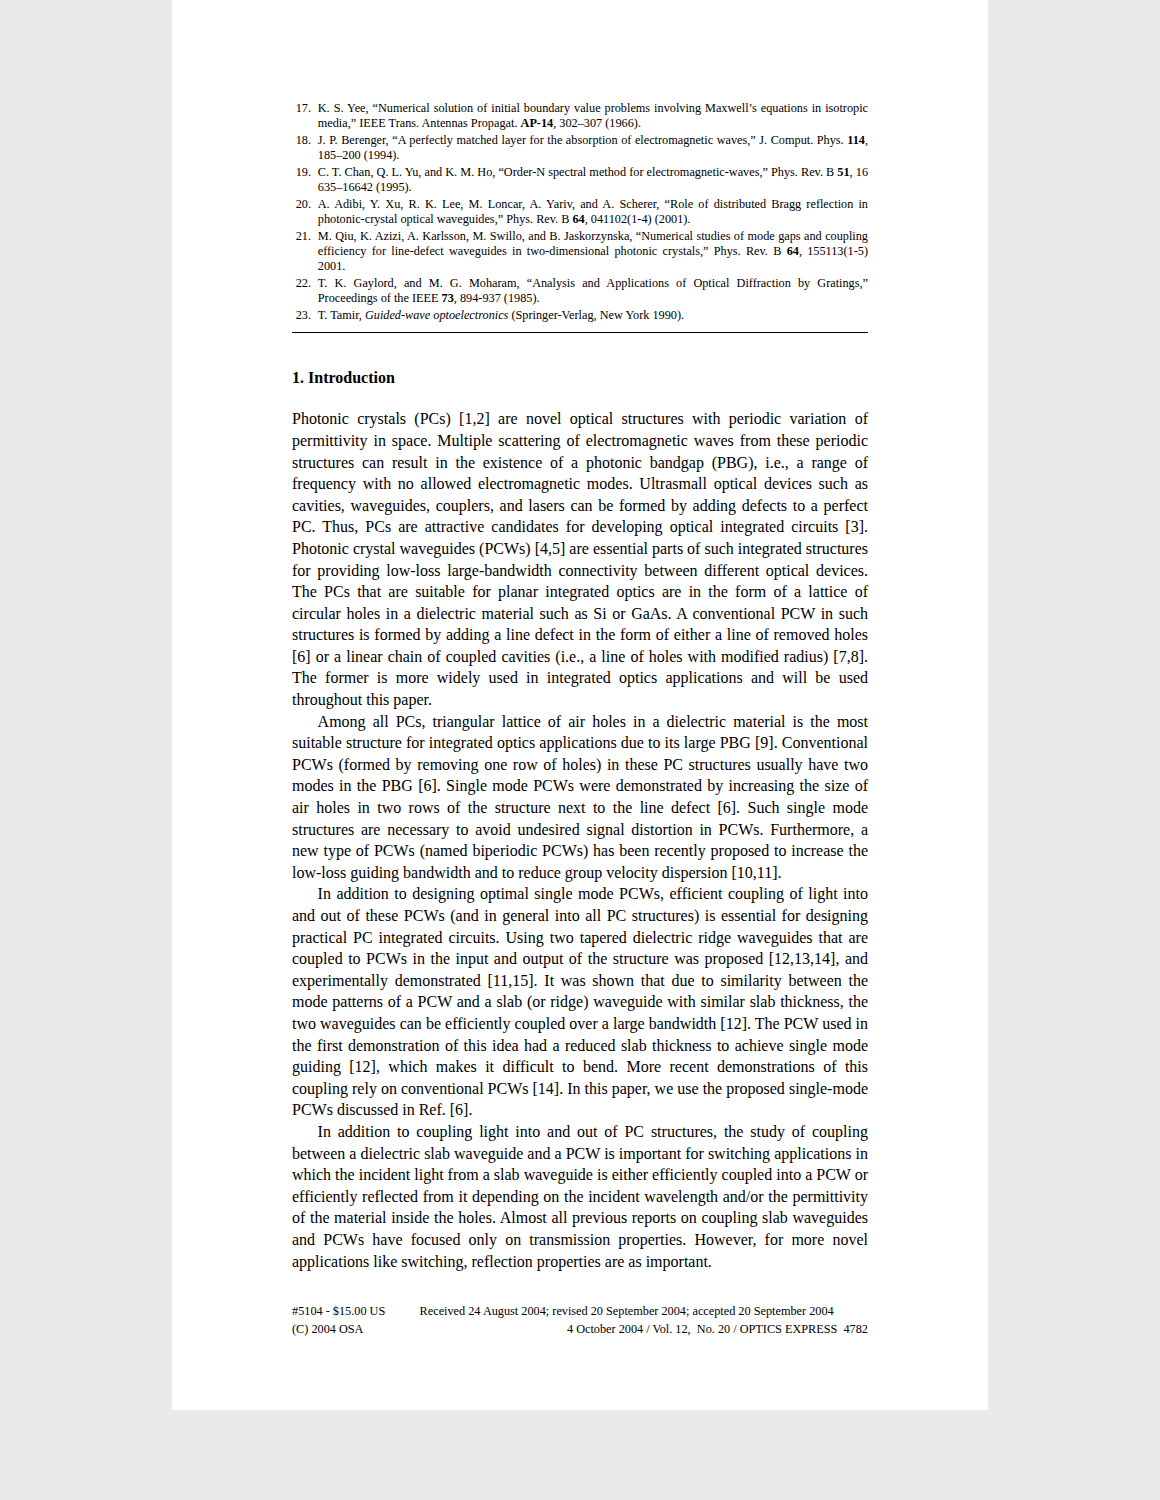17. K. S. Yee, “Numerical solution of initial boundary value problems involving Maxwell’s equations in isotropic media,” IEEE Trans. Antennas Propagat. AP-14, 302–307 (1966).
18. J. P. Berenger, “A perfectly matched layer for the absorption of electromagnetic waves,” J. Comput. Phys. 114, 185–200 (1994).
19. C. T. Chan, Q. L. Yu, and K. M. Ho, “Order-N spectral method for electromagnetic-waves,” Phys. Rev. B 51, 16 635–16642 (1995).
20. A. Adibi, Y. Xu, R. K. Lee, M. Loncar, A. Yariv, and A. Scherer, “Role of distributed Bragg reflection in photonic-crystal optical waveguides,” Phys. Rev. B 64, 041102(1-4) (2001).
21. M. Qiu, K. Azizi, A. Karlsson, M. Swillo, and B. Jaskorzynska, “Numerical studies of mode gaps and coupling efficiency for line-defect waveguides in two-dimensional photonic crystals,” Phys. Rev. B 64, 155113(1-5) 2001.
22. T. K. Gaylord, and M. G. Moharam, “Analysis and Applications of Optical Diffraction by Gratings,” Proceedings of the IEEE 73, 894-937 (1985).
23. T. Tamir, Guided-wave optoelectronics (Springer-Verlag, New York 1990).
1. Introduction
Photonic crystals (PCs) [1,2] are novel optical structures with periodic variation of permittivity in space. Multiple scattering of electromagnetic waves from these periodic structures can result in the existence of a photonic bandgap (PBG), i.e., a range of frequency with no allowed electromagnetic modes. Ultrasmall optical devices such as cavities, waveguides, couplers, and lasers can be formed by adding defects to a perfect PC. Thus, PCs are attractive candidates for developing optical integrated circuits [3]. Photonic crystal waveguides (PCWs) [4,5] are essential parts of such integrated structures for providing low-loss large-bandwidth connectivity between different optical devices. The PCs that are suitable for planar integrated optics are in the form of a lattice of circular holes in a dielectric material such as Si or GaAs. A conventional PCW in such structures is formed by adding a line defect in the form of either a line of removed holes [6] or a linear chain of coupled cavities (i.e., a line of holes with modified radius) [7,8]. The former is more widely used in integrated optics applications and will be used throughout this paper.
Among all PCs, triangular lattice of air holes in a dielectric material is the most suitable structure for integrated optics applications due to its large PBG [9]. Conventional PCWs (formed by removing one row of holes) in these PC structures usually have two modes in the PBG [6]. Single mode PCWs were demonstrated by increasing the size of air holes in two rows of the structure next to the line defect [6]. Such single mode structures are necessary to avoid undesired signal distortion in PCWs. Furthermore, a new type of PCWs (named biperiodic PCWs) has been recently proposed to increase the low-loss guiding bandwidth and to reduce group velocity dispersion [10,11].
In addition to designing optimal single mode PCWs, efficient coupling of light into and out of these PCWs (and in general into all PC structures) is essential for designing practical PC integrated circuits. Using two tapered dielectric ridge waveguides that are coupled to PCWs in the input and output of the structure was proposed [12,13,14], and experimentally demonstrated [11,15]. It was shown that due to similarity between the mode patterns of a PCW and a slab (or ridge) waveguide with similar slab thickness, the two waveguides can be efficiently coupled over a large bandwidth [12]. The PCW used in the first demonstration of this idea had a reduced slab thickness to achieve single mode guiding [12], which makes it difficult to bend. More recent demonstrations of this coupling rely on conventional PCWs [14]. In this paper, we use the proposed single-mode PCWs discussed in Ref. [6].
In addition to coupling light into and out of PC structures, the study of coupling between a dielectric slab waveguide and a PCW is important for switching applications in which the incident light from a slab waveguide is either efficiently coupled into a PCW or efficiently reflected from it depending on the incident wavelength and/or the permittivity of the material inside the holes. Almost all previous reports on coupling slab waveguides and PCWs have focused only on transmission properties. However, for more novel applications like switching, reflection properties are as important.
#5104 - $15.00 US Received 24 August 2004; revised 20 September 2004; accepted 20 September 2004
(C) 2004 OSA 4 October 2004 / Vol. 12, No. 20 / OPTICS EXPRESS 4782